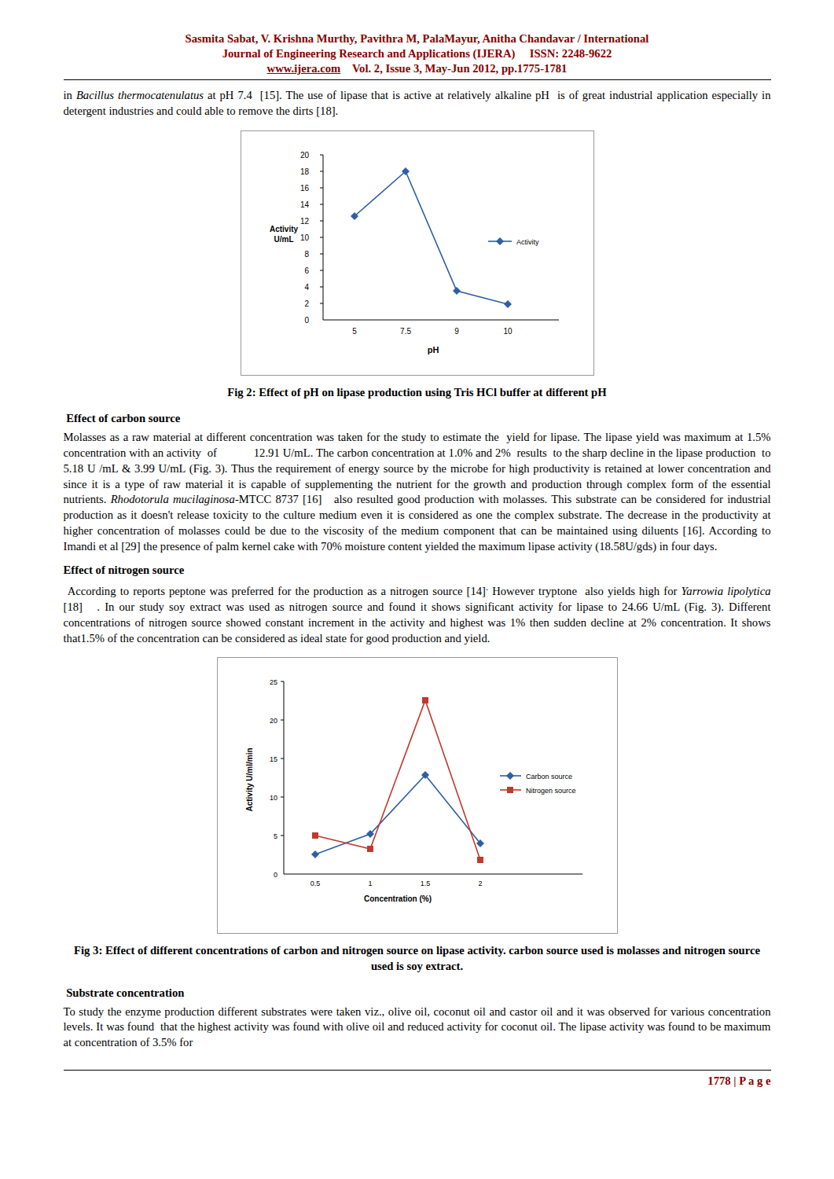Sasmita Sabat, V. Krishna Murthy, Pavithra M, PalaMayur, Anitha Chandavar / International
Journal of Engineering Research and Applications (IJERA) ISSN: 2248-9622
www.ijera.com Vol. 2, Issue 3, May-Jun 2012, pp.1775-1781
in Bacillus thermocatenulatus at pH 7.4 [15]. The use of lipase that is active at relatively alkaline pH is of great industrial application especially in detergent industries and could able to remove the dirts [18].
20 18 16 14 12 10 8 6 4 2 0 Activity U/mL 5 7.5 9 10 pH Activity
Fig 2: Effect of pH on lipase production using Tris HCl buffer at different pH
Effect of carbon source
Molasses as a raw material at different concentration was taken for the study to estimate the yield for lipase. The lipase yield was maximum at 1.5% concentration with an activity of 12.91 U/mL. The carbon concentration at 1.0% and 2% results to the sharp decline in the lipase production to 5.18 U /mL & 3.99 U/mL (Fig. 3). Thus the requirement of energy source by the microbe for high productivity is retained at lower concentration and since it is a type of raw material it is capable of supplementing the nutrient for the growth and production through complex form of the essential nutrients. Rhodotorula mucilaginosa-MTCC 8737 [16] also resulted good production with molasses. This substrate can be considered for industrial production as it doesn't release toxicity to the culture medium even it is considered as one the complex substrate. The decrease in the productivity at higher concentration of molasses could be due to the viscosity of the medium component that can be maintained using diluents [16]. According to Imandi et al [29] the presence of palm kernel cake with 70% moisture content yielded the maximum lipase activity (18.58U/gds) in four days.
Effect of nitrogen source
According to reports peptone was preferred for the production as a nitrogen source [14]. However tryptone also yields high for Yarrowia lipolytica [18] . In our study soy extract was used as nitrogen source and found it shows significant activity for lipase to 24.66 U/mL (Fig. 3). Different concentrations of nitrogen source showed constant increment in the activity and highest was 1% then sudden decline at 2% concentration. It shows that1.5% of the concentration can be considered as ideal state for good production and yield.
25 20 15 10 5 0 Activity U/ml/min 0.5 1 1.5 2 Concentration (%) Carbon source Nitrogen source
Fig 3: Effect of different concentrations of carbon and nitrogen source on lipase activity. carbon source used is molasses and nitrogen source used is soy extract.
Substrate concentration
To study the enzyme production different substrates were taken viz., olive oil, coconut oil and castor oil and it was observed for various concentration levels. It was found that the highest activity was found with olive oil and reduced activity for coconut oil. The lipase activity was found to be maximum at concentration of 3.5% for
1778 | P a g e